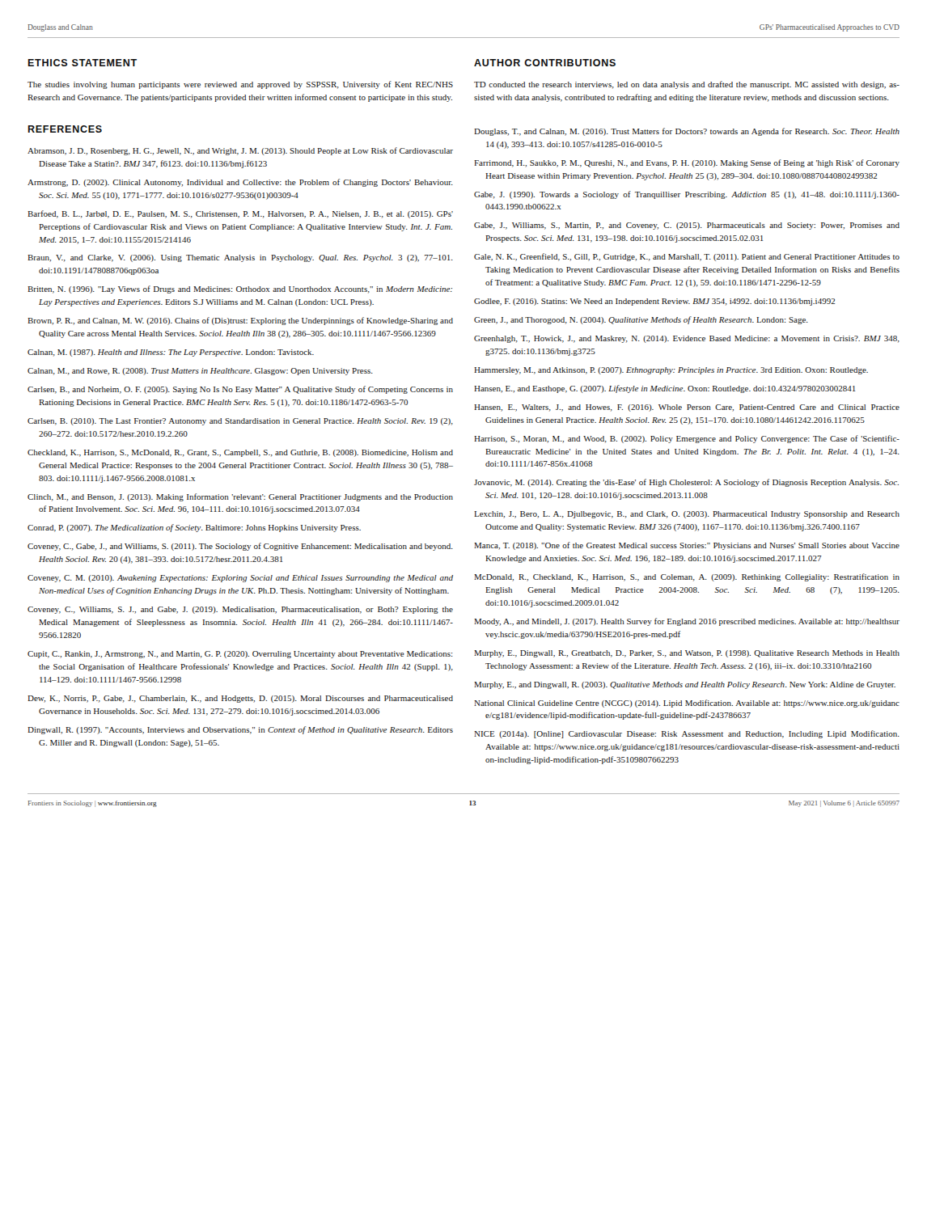Douglass and Calnan
GPs' Pharmaceuticalised Approaches to CVD
Ethics Statement
The studies involving human participants were reviewed and approved by SSPSSR, University of Kent REC/NHS Research and Governance. The patients/participants provided their written informed consent to participate in this study.
References
Abramson, J. D., Rosenberg, H. G., Jewell, N., and Wright, J. M. (2013). Should People at Low Risk of Cardiovascular Disease Take a Statin?. BMJ 347, f6123. doi:10.1136/bmj.f6123
Armstrong, D. (2002). Clinical Autonomy, Individual and Collective: the Problem of Changing Doctors' Behaviour. Soc. Sci. Med. 55 (10), 1771–1777. doi:10.1016/s0277-9536(01)00309-4
Barfoed, B. L., Jarbøl, D. E., Paulsen, M. S., Christensen, P. M., Halvorsen, P. A., Nielsen, J. B., et al. (2015). GPs' Perceptions of Cardiovascular Risk and Views on Patient Compliance: A Qualitative Interview Study. Int. J. Fam. Med. 2015, 1–7. doi:10.1155/2015/214146
Braun, V., and Clarke, V. (2006). Using Thematic Analysis in Psychology. Qual. Res. Psychol. 3 (2), 77–101. doi:10.1191/1478088706qp063oa
Britten, N. (1996). "Lay Views of Drugs and Medicines: Orthodox and Unorthodox Accounts," in Modern Medicine: Lay Perspectives and Experiences. Editors S.J Williams and M. Calnan (London: UCL Press).
Brown, P. R., and Calnan, M. W. (2016). Chains of (Dis)trust: Exploring the Underpinnings of Knowledge-Sharing and Quality Care across Mental Health Services. Sociol. Health Illn 38 (2), 286–305. doi:10.1111/1467-9566.12369
Calnan, M. (1987). Health and Illness: The Lay Perspective. London: Tavistock.
Calnan, M., and Rowe, R. (2008). Trust Matters in Healthcare. Glasgow: Open University Press.
Carlsen, B., and Norheim, O. F. (2005). Saying No Is No Easy Matter" A Qualitative Study of Competing Concerns in Rationing Decisions in General Practice. BMC Health Serv. Res. 5 (1), 70. doi:10.1186/1472-6963-5-70
Carlsen, B. (2010). The Last Frontier? Autonomy and Standardisation in General Practice. Health Sociol. Rev. 19 (2), 260–272. doi:10.5172/hesr.2010.19.2.260
Checkland, K., Harrison, S., McDonald, R., Grant, S., Campbell, S., and Guthrie, B. (2008). Biomedicine, Holism and General Medical Practice: Responses to the 2004 General Practitioner Contract. Sociol. Health Illness 30 (5), 788–803. doi:10.1111/j.1467-9566.2008.01081.x
Clinch, M., and Benson, J. (2013). Making Information 'relevant': General Practitioner Judgments and the Production of Patient Involvement. Soc. Sci. Med. 96, 104–111. doi:10.1016/j.socscimed.2013.07.034
Conrad, P. (2007). The Medicalization of Society. Baltimore: Johns Hopkins University Press.
Coveney, C., Gabe, J., and Williams, S. (2011). The Sociology of Cognitive Enhancement: Medicalisation and beyond. Health Sociol. Rev. 20 (4), 381–393. doi:10.5172/hesr.2011.20.4.381
Coveney, C. M. (2010). Awakening Expectations: Exploring Social and Ethical Issues Surrounding the Medical and Non-medical Uses of Cognition Enhancing Drugs in the UK. Ph.D. Thesis. Nottingham: University of Nottingham.
Coveney, C., Williams, S. J., and Gabe, J. (2019). Medicalisation, Pharmaceuticalisation, or Both? Exploring the Medical Management of Sleeplessness as Insomnia. Sociol. Health Illn 41 (2), 266–284. doi:10.1111/1467-9566.12820
Cupit, C., Rankin, J., Armstrong, N., and Martin, G. P. (2020). Overruling Uncertainty about Preventative Medications: the Social Organisation of Healthcare Professionals' Knowledge and Practices. Sociol. Health Illn 42 (Suppl. 1), 114–129. doi:10.1111/1467-9566.12998
Dew, K., Norris, P., Gabe, J., Chamberlain, K., and Hodgetts, D. (2015). Moral Discourses and Pharmaceuticalised Governance in Households. Soc. Sci. Med. 131, 272–279. doi:10.1016/j.socscimed.2014.03.006
Dingwall, R. (1997). "Accounts, Interviews and Observations," in Context of Method in Qualitative Research. Editors G. Miller and R. Dingwall (London: Sage), 51–65.
Author Contributions
TD conducted the research interviews, led on data analysis and drafted the manuscript. MC assisted with design, assisted with data analysis, contributed to redrafting and editing the literature review, methods and discussion sections.
Douglass, T., and Calnan, M. (2016). Trust Matters for Doctors? towards an Agenda for Research. Soc. Theor. Health 14 (4), 393–413. doi:10.1057/s41285-016-0010-5
Farrimond, H., Saukko, P. M., Qureshi, N., and Evans, P. H. (2010). Making Sense of Being at 'high Risk' of Coronary Heart Disease within Primary Prevention. Psychol. Health 25 (3), 289–304. doi:10.1080/08870440802499382
Gabe, J. (1990). Towards a Sociology of Tranquilliser Prescribing. Addiction 85 (1), 41–48. doi:10.1111/j.1360-0443.1990.tb00622.x
Gabe, J., Williams, S., Martin, P., and Coveney, C. (2015). Pharmaceuticals and Society: Power, Promises and Prospects. Soc. Sci. Med. 131, 193–198. doi:10.1016/j.socscimed.2015.02.031
Gale, N. K., Greenfield, S., Gill, P., Gutridge, K., and Marshall, T. (2011). Patient and General Practitioner Attitudes to Taking Medication to Prevent Cardiovascular Disease after Receiving Detailed Information on Risks and Benefits of Treatment: a Qualitative Study. BMC Fam. Pract. 12 (1), 59. doi:10.1186/1471-2296-12-59
Godlee, F. (2016). Statins: We Need an Independent Review. BMJ 354, i4992. doi:10.1136/bmj.i4992
Green, J., and Thorogood, N. (2004). Qualitative Methods of Health Research. London: Sage.
Greenhalgh, T., Howick, J., and Maskrey, N. (2014). Evidence Based Medicine: a Movement in Crisis?. BMJ 348, g3725. doi:10.1136/bmj.g3725
Hammersley, M., and Atkinson, P. (2007). Ethnography: Principles in Practice. 3rd Edition. Oxon: Routledge.
Hansen, E., and Easthope, G. (2007). Lifestyle in Medicine. Oxon: Routledge. doi:10.4324/9780203002841
Hansen, E., Walters, J., and Howes, F. (2016). Whole Person Care, Patient-Centred Care and Clinical Practice Guidelines in General Practice. Health Sociol. Rev. 25 (2), 151–170. doi:10.1080/14461242.2016.1170625
Harrison, S., Moran, M., and Wood, B. (2002). Policy Emergence and Policy Convergence: The Case of 'Scientific-Bureaucratic Medicine' in the United States and United Kingdom. The Br. J. Polit. Int. Relat. 4 (1), 1–24. doi:10.1111/1467-856x.41068
Jovanovic, M. (2014). Creating the 'dis-Ease' of High Cholesterol: A Sociology of Diagnosis Reception Analysis. Soc. Sci. Med. 101, 120–128. doi:10.1016/j.socscimed.2013.11.008
Lexchin, J., Bero, L. A., Djulbegovic, B., and Clark, O. (2003). Pharmaceutical Industry Sponsorship and Research Outcome and Quality: Systematic Review. BMJ 326 (7400), 1167–1170. doi:10.1136/bmj.326.7400.1167
Manca, T. (2018). "One of the Greatest Medical success Stories:" Physicians and Nurses' Small Stories about Vaccine Knowledge and Anxieties. Soc. Sci. Med. 196, 182–189. doi:10.1016/j.socscimed.2017.11.027
McDonald, R., Checkland, K., Harrison, S., and Coleman, A. (2009). Rethinking Collegiality: Restratification in English General Medical Practice 2004-2008. Soc. Sci. Med. 68 (7), 1199–1205. doi:10.1016/j.socscimed.2009.01.042
Moody, A., and Mindell, J. (2017). Health Survey for England 2016 prescribed medicines. Available at: http://healthsurvey.hscic.gov.uk/media/63790/HSE2016-pres-med.pdf
Murphy, E., Dingwall, R., Greatbatch, D., Parker, S., and Watson, P. (1998). Qualitative Research Methods in Health Technology Assessment: a Review of the Literature. Health Tech. Assess. 2 (16), iii–ix. doi:10.3310/hta2160
Murphy, E., and Dingwall, R. (2003). Qualitative Methods and Health Policy Research. New York: Aldine de Gruyter.
National Clinical Guideline Centre (NCGC) (2014). Lipid Modification. Available at: https://www.nice.org.uk/guidance/cg181/evidence/lipid-modification-update-full-guideline-pdf-243786637
NICE (2014a). [Online] Cardiovascular Disease: Risk Assessment and Reduction, Including Lipid Modification. Available at: https://www.nice.org.uk/guidance/cg181/resources/cardiovascular-disease-risk-assessment-and-reduction-including-lipid-modification-pdf-35109807662293
Frontiers in Sociology | www.frontiersin.org
13
May 2021 | Volume 6 | Article 650997